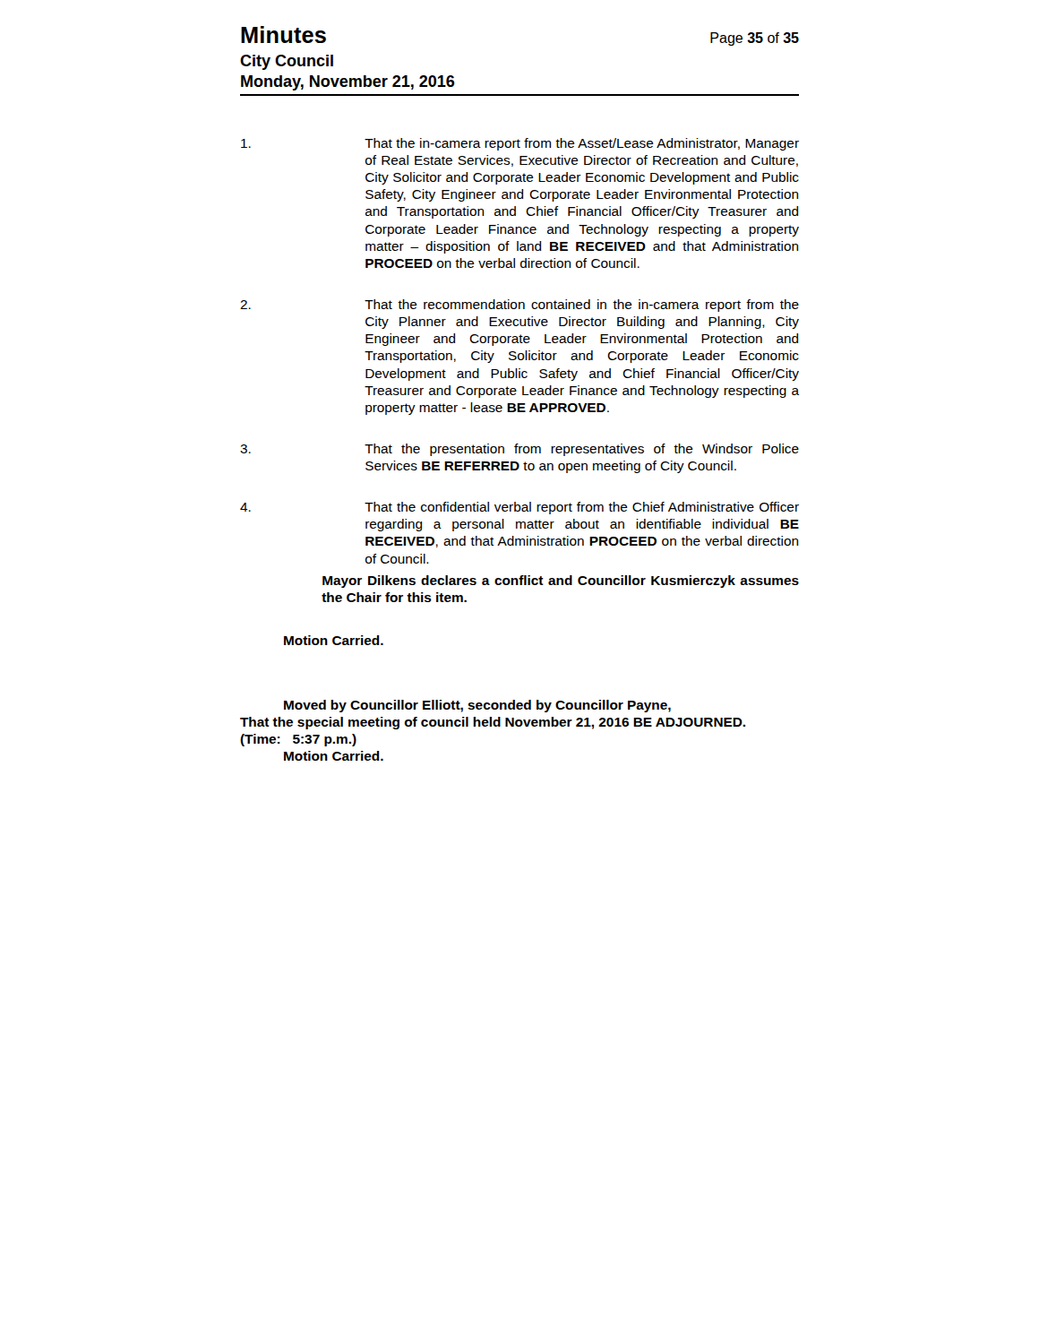Minutes
City Council
Monday, November 21, 2016
Page 35 of 35
1.
That the in-camera report from the Asset/Lease Administrator, Manager of Real Estate Services, Executive Director of Recreation and Culture, City Solicitor and Corporate Leader Economic Development and Public Safety, City Engineer and Corporate Leader Environmental Protection and Transportation and Chief Financial Officer/City Treasurer and Corporate Leader Finance and Technology respecting a property matter – disposition of land BE RECEIVED and that Administration PROCEED on the verbal direction of Council.
2.
That the recommendation contained in the in-camera report from the City Planner and Executive Director Building and Planning, City Engineer and Corporate Leader Environmental Protection and Transportation, City Solicitor and Corporate Leader Economic Development and Public Safety and Chief Financial Officer/City Treasurer and Corporate Leader Finance and Technology respecting a property matter - lease BE APPROVED.
3.
That the presentation from representatives of the Windsor Police Services BE REFERRED to an open meeting of City Council.
4.
That the confidential verbal report from the Chief Administrative Officer regarding a personal matter about an identifiable individual BE RECEIVED, and that Administration PROCEED on the verbal direction of Council.
Mayor Dilkens declares a conflict and Councillor Kusmierczyk assumes the Chair for this item.
Motion Carried.
Moved by Councillor Elliott, seconded by Councillor Payne,
That the special meeting of council held November 21, 2016 BE ADJOURNED.
(Time: 5:37 p.m.)
Motion Carried.